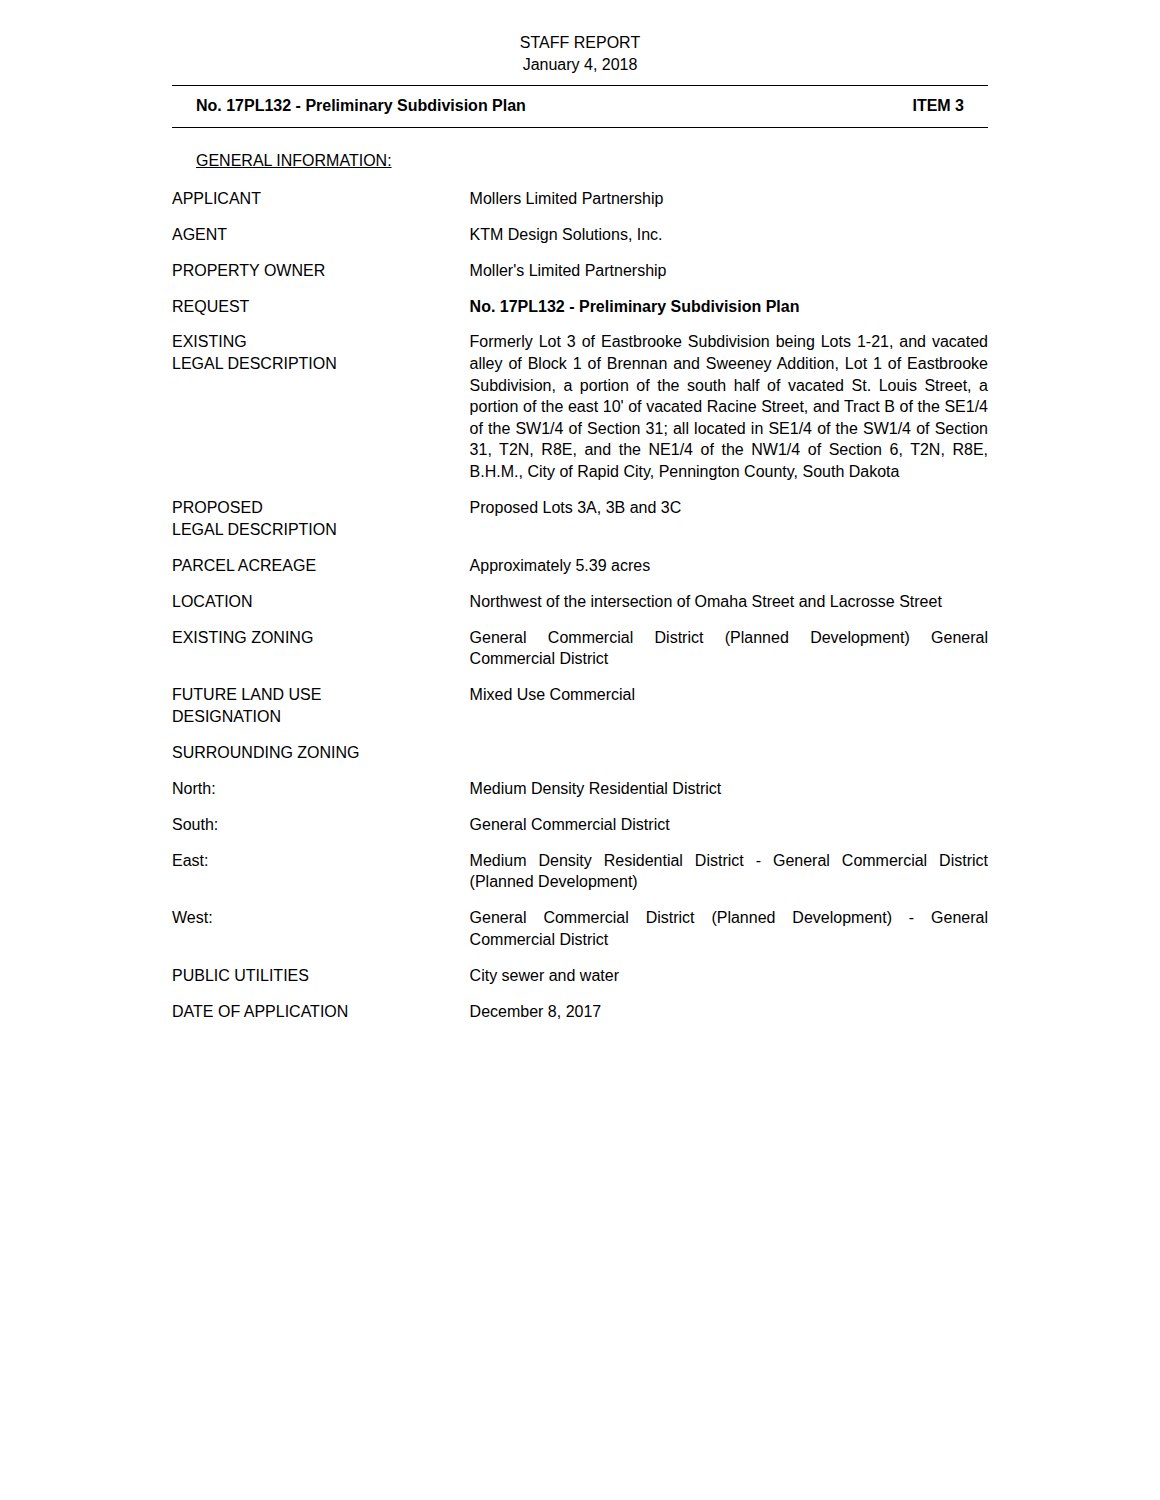STAFF REPORT
January 4, 2018
No. 17PL132 - Preliminary Subdivision Plan ITEM 3
GENERAL INFORMATION:
| APPLICANT | Mollers Limited Partnership |
| AGENT | KTM Design Solutions, Inc. |
| PROPERTY OWNER | Moller's Limited Partnership |
| REQUEST | No. 17PL132 - Preliminary Subdivision Plan |
| EXISTING LEGAL DESCRIPTION | Formerly Lot 3 of Eastbrooke Subdivision being Lots 1-21, and vacated alley of Block 1 of Brennan and Sweeney Addition, Lot 1 of Eastbrooke Subdivision, a portion of the south half of vacated St. Louis Street, a portion of the east 10' of vacated Racine Street, and Tract B of the SE1/4 of the SW1/4 of Section 31; all located in SE1/4 of the SW1/4 of Section 31, T2N, R8E, and the NE1/4 of the NW1/4 of Section 6, T2N, R8E, B.H.M., City of Rapid City, Pennington County, South Dakota |
| PROPOSED LEGAL DESCRIPTION | Proposed Lots 3A, 3B and 3C |
| PARCEL ACREAGE | Approximately 5.39 acres |
| LOCATION | Northwest of the intersection of Omaha Street and Lacrosse Street |
| EXISTING ZONING | General Commercial District (Planned Development) General Commercial District |
| FUTURE LAND USE DESIGNATION | Mixed Use Commercial |
| SURROUNDING ZONING | |
| North: | Medium Density Residential District |
| South: | General Commercial District |
| East: | Medium Density Residential District - General Commercial District (Planned Development) |
| West: | General Commercial District (Planned Development) - General Commercial District |
| PUBLIC UTILITIES | City sewer and water |
| DATE OF APPLICATION | December 8, 2017 |